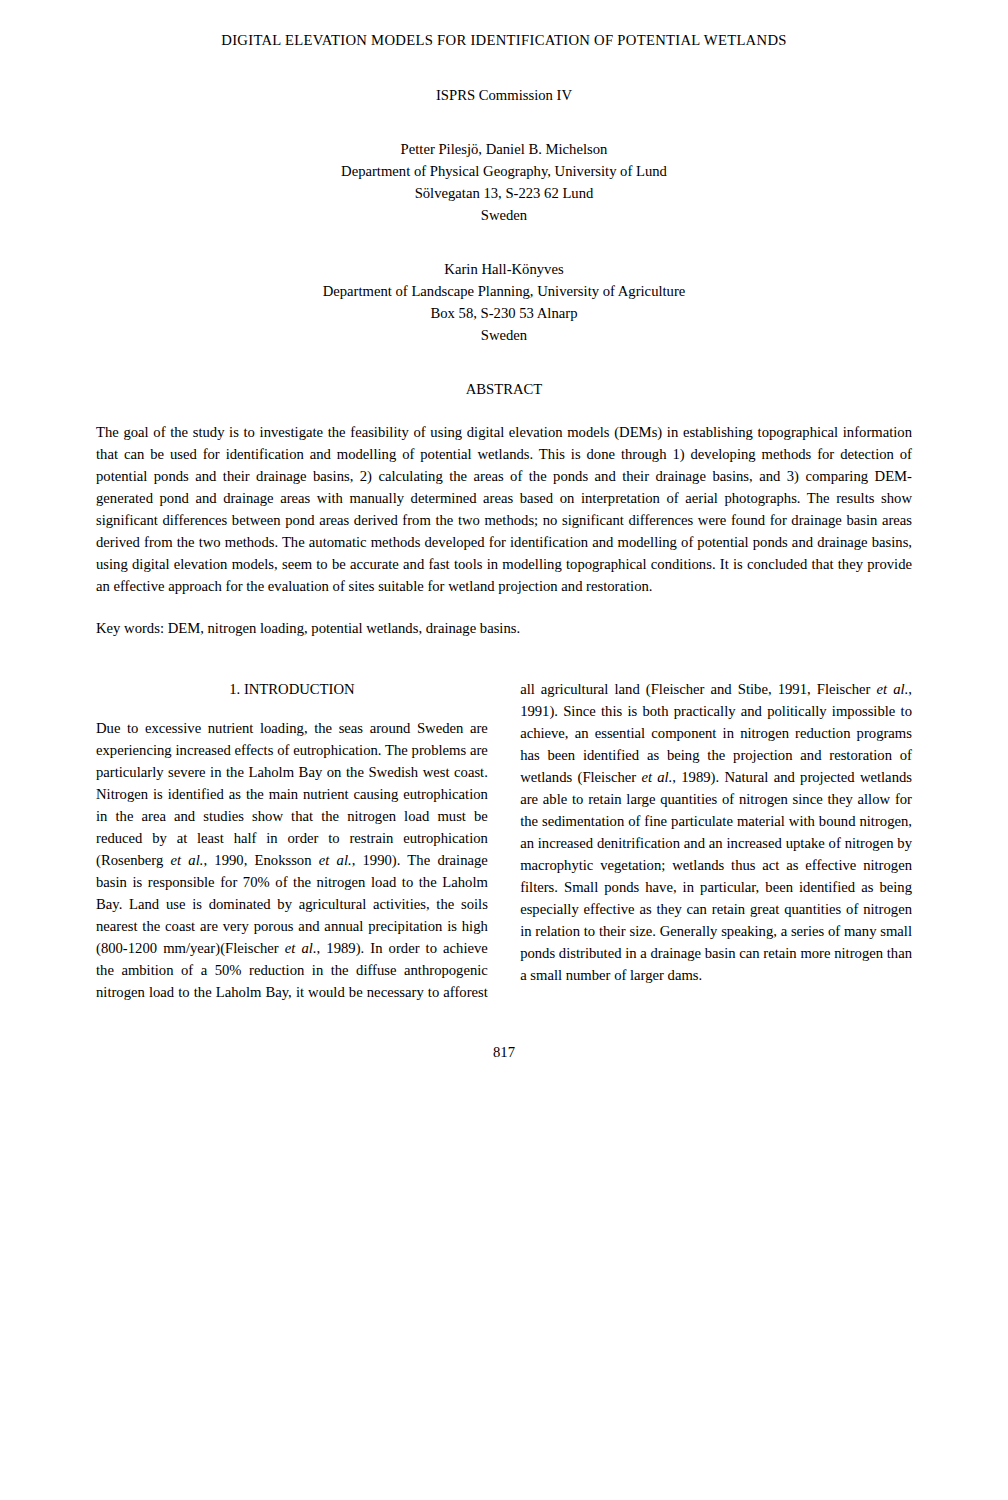DIGITAL ELEVATION MODELS FOR IDENTIFICATION OF POTENTIAL WETLANDS
ISPRS Commission IV
Petter Pilesjö, Daniel B. Michelson
Department of Physical Geography, University of Lund
Sölvegatan 13, S-223 62 Lund
Sweden
Karin Hall-Könyves
Department of Landscape Planning, University of Agriculture
Box 58, S-230 53 Alnarp
Sweden
ABSTRACT
The goal of the study is to investigate the feasibility of using digital elevation models (DEMs) in establishing topographical information that can be used for identification and modelling of potential wetlands. This is done through 1) developing methods for detection of potential ponds and their drainage basins, 2) calculating the areas of the ponds and their drainage basins, and 3) comparing DEM-generated pond and drainage areas with manually determined areas based on interpretation of aerial photographs. The results show significant differences between pond areas derived from the two methods; no significant differences were found for drainage basin areas derived from the two methods. The automatic methods developed for identification and modelling of potential ponds and drainage basins, using digital elevation models, seem to be accurate and fast tools in modelling topographical conditions. It is concluded that they provide an effective approach for the evaluation of sites suitable for wetland projection and restoration.
Key words: DEM, nitrogen loading, potential wetlands, drainage basins.
1. INTRODUCTION
Due to excessive nutrient loading, the seas around Sweden are experiencing increased effects of eutrophication. The problems are particularly severe in the Laholm Bay on the Swedish west coast. Nitrogen is identified as the main nutrient causing eutrophication in the area and studies show that the nitrogen load must be reduced by at least half in order to restrain eutrophication (Rosenberg et al., 1990, Enoksson et al., 1990). The drainage basin is responsible for 70% of the nitrogen load to the Laholm Bay. Land use is dominated by agricultural activities, the soils nearest the coast are very porous and annual precipitation is high (800-1200 mm/year)(Fleischer et al., 1989). In order to achieve the ambition of a 50% reduction in the diffuse anthropogenic nitrogen load to the Laholm Bay, it would be necessary to afforest all agricultural land (Fleischer and Stibe, 1991, Fleischer et al., 1991). Since this is both practically and politically impossible to achieve, an essential component in nitrogen reduction programs has been identified as being the projection and restoration of wetlands (Fleischer et al., 1989). Natural and projected wetlands are able to retain large quantities of nitrogen since they allow for the sedimentation of fine particulate material with bound nitrogen, an increased denitrification and an increased uptake of nitrogen by macrophytic vegetation; wetlands thus act as effective nitrogen filters. Small ponds have, in particular, been identified as being especially effective as they can retain great quantities of nitrogen in relation to their size. Generally speaking, a series of many small ponds distributed in a drainage basin can retain more nitrogen than a small number of larger dams.
817